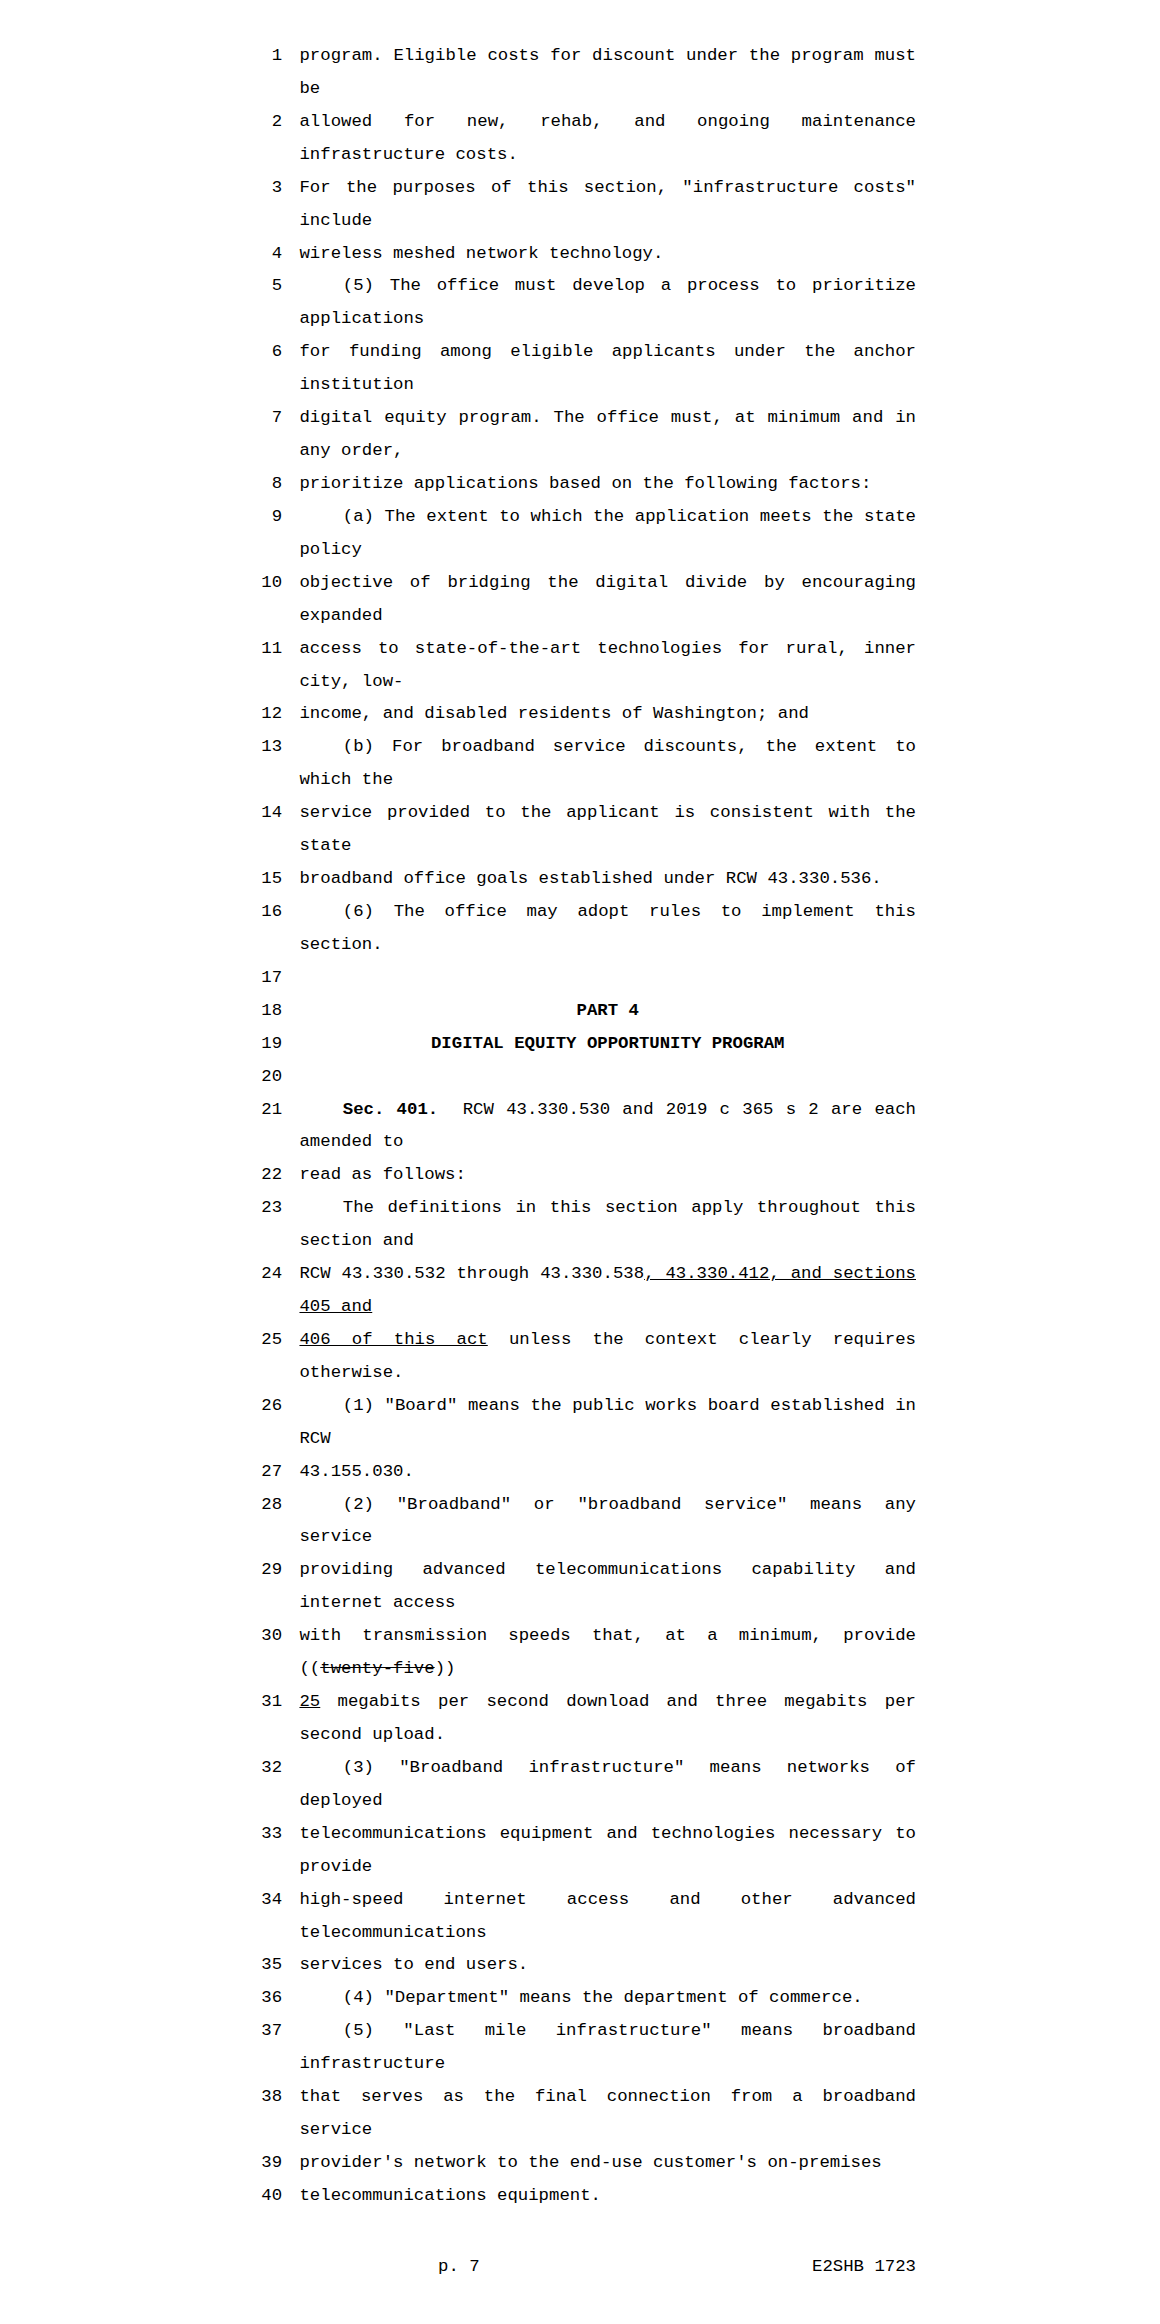program. Eligible costs for discount under the program must be
allowed for new, rehab, and ongoing maintenance infrastructure costs.
For the purposes of this section, "infrastructure costs" include
wireless meshed network technology.
(5) The office must develop a process to prioritize applications
for funding among eligible applicants under the anchor institution
digital equity program. The office must, at minimum and in any order,
prioritize applications based on the following factors:
(a) The extent to which the application meets the state policy
objective of bridging the digital divide by encouraging expanded
access to state-of-the-art technologies for rural, inner city, low-
income, and disabled residents of Washington; and
(b) For broadband service discounts, the extent to which the
service provided to the applicant is consistent with the state
broadband office goals established under RCW 43.330.536.
(6) The office may adopt rules to implement this section.
PART 4
DIGITAL EQUITY OPPORTUNITY PROGRAM
Sec. 401. RCW 43.330.530 and 2019 c 365 s 2 are each amended to
read as follows:
The definitions in this section apply throughout this section and
RCW 43.330.532 through 43.330.538, 43.330.412, and sections 405 and
406 of this act unless the context clearly requires otherwise.
(1) "Board" means the public works board established in RCW
43.155.030.
(2) "Broadband" or "broadband service" means any service
providing advanced telecommunications capability and internet access
with transmission speeds that, at a minimum, provide ((twenty-five))
25 megabits per second download and three megabits per second upload.
(3) "Broadband infrastructure" means networks of deployed
telecommunications equipment and technologies necessary to provide
high-speed internet access and other advanced telecommunications
services to end users.
(4) "Department" means the department of commerce.
(5) "Last mile infrastructure" means broadband infrastructure
that serves as the final connection from a broadband service
provider's network to the end-use customer's on-premises
telecommunications equipment.
p. 7 E2SHB 1723